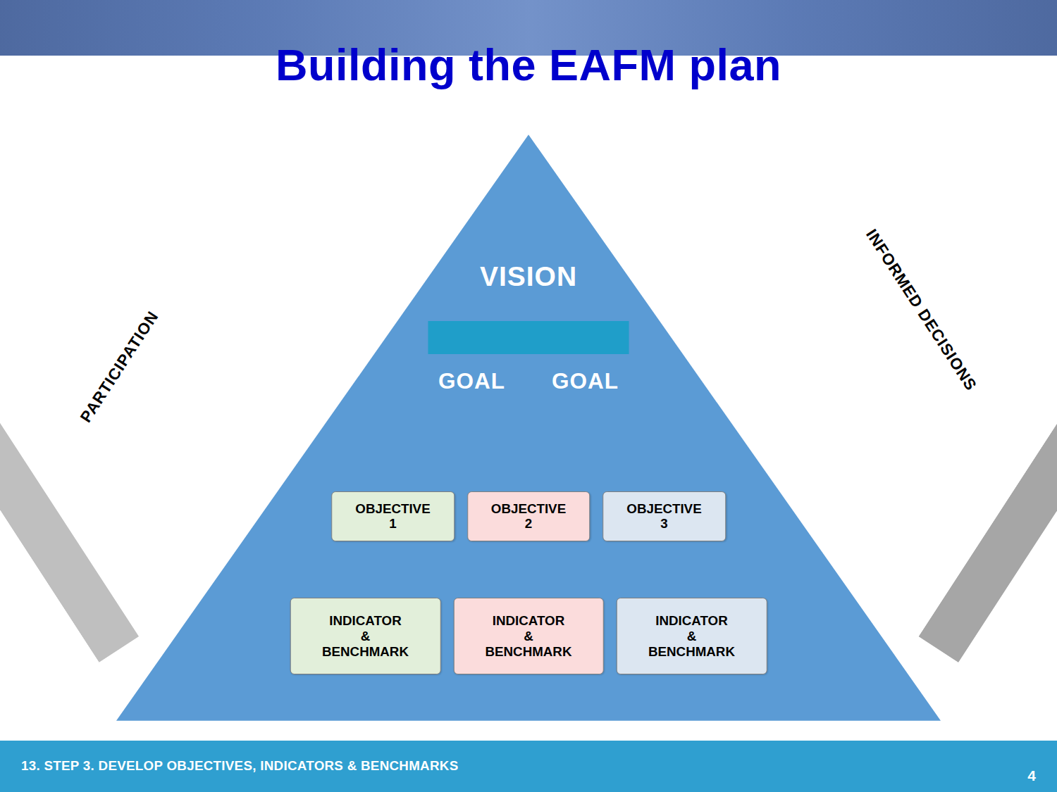Building the EAFM plan
PARTICIPATION
INFORMED DECISIONS
VISION
GOAL GOAL
OBJECTIVE
1
OBJECTIVE
2
OBJECTIVE
3
INDICATOR
&
BENCHMARK
INDICATOR
&
BENCHMARK
INDICATOR
&
BENCHMARK
13. STEP 3. DEVELOP OBJECTIVES, INDICATORS & BENCHMARKS
4